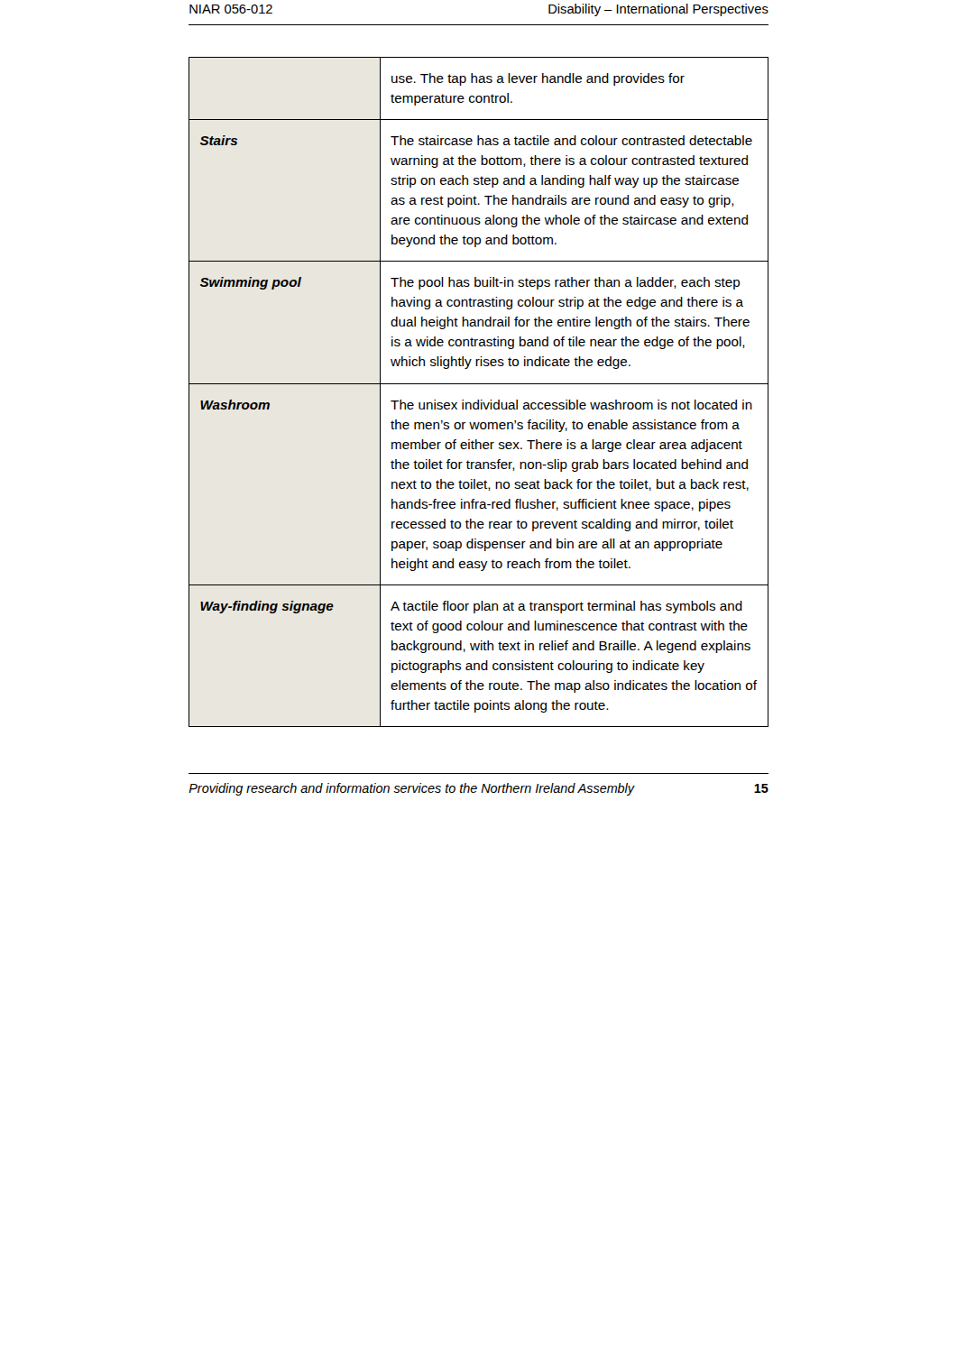NIAR 056-012
Disability – International Perspectives
| | use. The tap has a lever handle and provides for temperature control. |
| Stairs | The staircase has a tactile and colour contrasted detectable warning at the bottom, there is a colour contrasted textured strip on each step and a landing half way up the staircase as a rest point. The handrails are round and easy to grip, are continuous along the whole of the staircase and extend beyond the top and bottom. |
| Swimming pool | The pool has built-in steps rather than a ladder, each step having a contrasting colour strip at the edge and there is a dual height handrail for the entire length of the stairs. There is a wide contrasting band of tile near the edge of the pool, which slightly rises to indicate the edge. |
| Washroom | The unisex individual accessible washroom is not located in the men’s or women’s facility, to enable assistance from a member of either sex. There is a large clear area adjacent the toilet for transfer, non-slip grab bars located behind and next to the toilet, no seat back for the toilet, but a back rest, hands-free infra-red flusher, sufficient knee space, pipes recessed to the rear to prevent scalding and mirror, toilet paper, soap dispenser and bin are all at an appropriate height and easy to reach from the toilet. |
| Way-finding signage | A tactile floor plan at a transport terminal has symbols and text of good colour and luminescence that contrast with the background, with text in relief and Braille. A legend explains pictographs and consistent colouring to indicate key elements of the route. The map also indicates the location of further tactile points along the route. |
Providing research and information services to the Northern Ireland Assembly
15